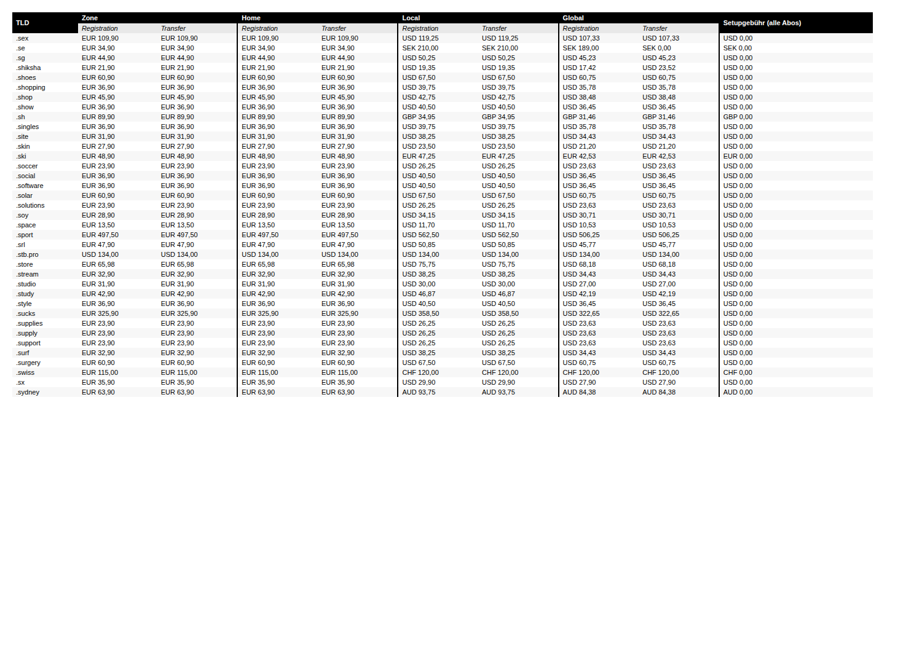| TLD | Zone | Home | Local | Global | Setupgebühr (alle Abos) |
| --- | --- | --- | --- | --- | --- |
| Registration | Transfer | Registration | Transfer | Registration | Transfer | Registration | Transfer |
| .sex | EUR 109,90 | EUR 109,90 | EUR 109,90 | EUR 109,90 | USD 119,25 | USD 119,25 | USD 107,33 | USD 107,33 | USD 0,00 |
| .se | EUR 34,90 | EUR 34,90 | EUR 34,90 | EUR 34,90 | SEK 210,00 | SEK 210,00 | SEK 189,00 | SEK 0,00 | SEK 0,00 |
| .sg | EUR 44,90 | EUR 44,90 | EUR 44,90 | EUR 44,90 | USD 50,25 | USD 50,25 | USD 45,23 | USD 45,23 | USD 0,00 |
| .shiksha | EUR 21,90 | EUR 21,90 | EUR 21,90 | EUR 21,90 | USD 19,35 | USD 19,35 | USD 17,42 | USD 23,52 | USD 0,00 |
| .shoes | EUR 60,90 | EUR 60,90 | EUR 60,90 | EUR 60,90 | USD 67,50 | USD 67,50 | USD 60,75 | USD 60,75 | USD 0,00 |
| .shopping | EUR 36,90 | EUR 36,90 | EUR 36,90 | EUR 36,90 | USD 39,75 | USD 39,75 | USD 35,78 | USD 35,78 | USD 0,00 |
| .shop | EUR 45,90 | EUR 45,90 | EUR 45,90 | EUR 45,90 | USD 42,75 | USD 42,75 | USD 38,48 | USD 38,48 | USD 0,00 |
| .show | EUR 36,90 | EUR 36,90 | EUR 36,90 | EUR 36,90 | USD 40,50 | USD 40,50 | USD 36,45 | USD 36,45 | USD 0,00 |
| .sh | EUR 89,90 | EUR 89,90 | EUR 89,90 | EUR 89,90 | GBP 34,95 | GBP 34,95 | GBP 31,46 | GBP 31,46 | GBP 0,00 |
| .singles | EUR 36,90 | EUR 36,90 | EUR 36,90 | EUR 36,90 | USD 39,75 | USD 39,75 | USD 35,78 | USD 35,78 | USD 0,00 |
| .site | EUR 31,90 | EUR 31,90 | EUR 31,90 | EUR 31,90 | USD 38,25 | USD 38,25 | USD 34,43 | USD 34,43 | USD 0,00 |
| .skin | EUR 27,90 | EUR 27,90 | EUR 27,90 | EUR 27,90 | USD 23,50 | USD 23,50 | USD 21,20 | USD 21,20 | USD 0,00 |
| .ski | EUR 48,90 | EUR 48,90 | EUR 48,90 | EUR 48,90 | EUR 47,25 | EUR 47,25 | EUR 42,53 | EUR 42,53 | EUR 0,00 |
| .soccer | EUR 23,90 | EUR 23,90 | EUR 23,90 | EUR 23,90 | USD 26,25 | USD 26,25 | USD 23,63 | USD 23,63 | USD 0,00 |
| .social | EUR 36,90 | EUR 36,90 | EUR 36,90 | EUR 36,90 | USD 40,50 | USD 40,50 | USD 36,45 | USD 36,45 | USD 0,00 |
| .software | EUR 36,90 | EUR 36,90 | EUR 36,90 | EUR 36,90 | USD 40,50 | USD 40,50 | USD 36,45 | USD 36,45 | USD 0,00 |
| .solar | EUR 60,90 | EUR 60,90 | EUR 60,90 | EUR 60,90 | USD 67,50 | USD 67,50 | USD 60,75 | USD 60,75 | USD 0,00 |
| .solutions | EUR 23,90 | EUR 23,90 | EUR 23,90 | EUR 23,90 | USD 26,25 | USD 26,25 | USD 23,63 | USD 23,63 | USD 0,00 |
| .soy | EUR 28,90 | EUR 28,90 | EUR 28,90 | EUR 28,90 | USD 34,15 | USD 34,15 | USD 30,71 | USD 30,71 | USD 0,00 |
| .space | EUR 13,50 | EUR 13,50 | EUR 13,50 | EUR 13,50 | USD 11,70 | USD 11,70 | USD 10,53 | USD 10,53 | USD 0,00 |
| .sport | EUR 497,50 | EUR 497,50 | EUR 497,50 | EUR 497,50 | USD 562,50 | USD 562,50 | USD 506,25 | USD 506,25 | USD 0,00 |
| .srl | EUR 47,90 | EUR 47,90 | EUR 47,90 | EUR 47,90 | USD 50,85 | USD 50,85 | USD 45,77 | USD 45,77 | USD 0,00 |
| .stb.pro | USD 134,00 | USD 134,00 | USD 134,00 | USD 134,00 | USD 134,00 | USD 134,00 | USD 134,00 | USD 134,00 | USD 0,00 |
| .store | EUR 65,98 | EUR 65,98 | EUR 65,98 | EUR 65,98 | USD 75,75 | USD 75,75 | USD 68,18 | USD 68,18 | USD 0,00 |
| .stream | EUR 32,90 | EUR 32,90 | EUR 32,90 | EUR 32,90 | USD 38,25 | USD 38,25 | USD 34,43 | USD 34,43 | USD 0,00 |
| .studio | EUR 31,90 | EUR 31,90 | EUR 31,90 | EUR 31,90 | USD 30,00 | USD 30,00 | USD 27,00 | USD 27,00 | USD 0,00 |
| .study | EUR 42,90 | EUR 42,90 | EUR 42,90 | EUR 42,90 | USD 46,87 | USD 46,87 | USD 42,19 | USD 42,19 | USD 0,00 |
| .style | EUR 36,90 | EUR 36,90 | EUR 36,90 | EUR 36,90 | USD 40,50 | USD 40,50 | USD 36,45 | USD 36,45 | USD 0,00 |
| .sucks | EUR 325,90 | EUR 325,90 | EUR 325,90 | EUR 325,90 | USD 358,50 | USD 358,50 | USD 322,65 | USD 322,65 | USD 0,00 |
| .supplies | EUR 23,90 | EUR 23,90 | EUR 23,90 | EUR 23,90 | USD 26,25 | USD 26,25 | USD 23,63 | USD 23,63 | USD 0,00 |
| .supply | EUR 23,90 | EUR 23,90 | EUR 23,90 | EUR 23,90 | USD 26,25 | USD 26,25 | USD 23,63 | USD 23,63 | USD 0,00 |
| .support | EUR 23,90 | EUR 23,90 | EUR 23,90 | EUR 23,90 | USD 26,25 | USD 26,25 | USD 23,63 | USD 23,63 | USD 0,00 |
| .surf | EUR 32,90 | EUR 32,90 | EUR 32,90 | EUR 32,90 | USD 38,25 | USD 38,25 | USD 34,43 | USD 34,43 | USD 0,00 |
| .surgery | EUR 60,90 | EUR 60,90 | EUR 60,90 | EUR 60,90 | USD 67,50 | USD 67,50 | USD 60,75 | USD 60,75 | USD 0,00 |
| .swiss | EUR 115,00 | EUR 115,00 | EUR 115,00 | EUR 115,00 | CHF 120,00 | CHF 120,00 | CHF 120,00 | CHF 120,00 | CHF 0,00 |
| .sx | EUR 35,90 | EUR 35,90 | EUR 35,90 | EUR 35,90 | USD 29,90 | USD 29,90 | USD 27,90 | USD 27,90 | USD 0,00 |
| .sydney | EUR 63,90 | EUR 63,90 | EUR 63,90 | EUR 63,90 | AUD 93,75 | AUD 93,75 | AUD 84,38 | AUD 84,38 | AUD 0,00 |